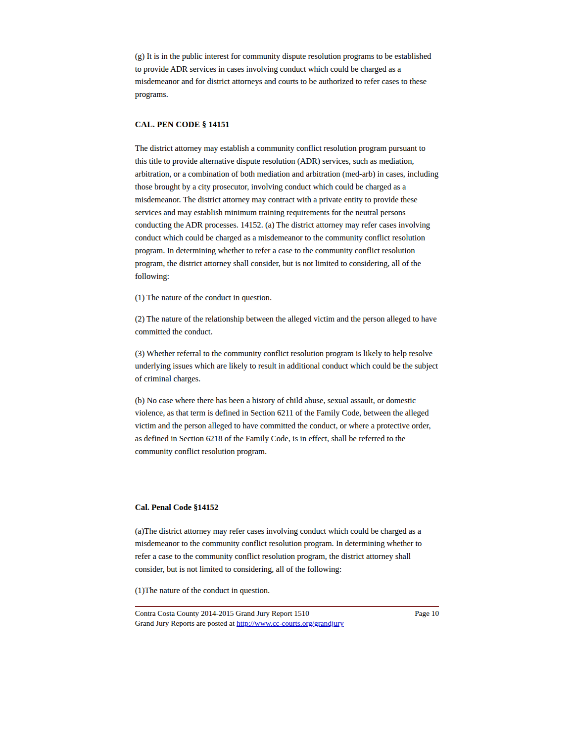(g) It is in the public interest for community dispute resolution programs to be established to provide ADR services in cases involving conduct which could be charged as a misdemeanor and for district attorneys and courts to be authorized to refer cases to these programs.
CAL. PEN CODE § 14151
The district attorney may establish a community conflict resolution program pursuant to this title to provide alternative dispute resolution (ADR) services, such as mediation, arbitration, or a combination of both mediation and arbitration (med-arb) in cases, including those brought by a city prosecutor, involving conduct which could be charged as a misdemeanor. The district attorney may contract with a private entity to provide these services and may establish minimum training requirements for the neutral persons conducting the ADR processes. 14152. (a) The district attorney may refer cases involving conduct which could be charged as a misdemeanor to the community conflict resolution program. In determining whether to refer a case to the community conflict resolution program, the district attorney shall consider, but is not limited to considering, all of the following:
(1) The nature of the conduct in question.
(2) The nature of the relationship between the alleged victim and the person alleged to have committed the conduct.
(3) Whether referral to the community conflict resolution program is likely to help resolve underlying issues which are likely to result in additional conduct which could be the subject of criminal charges.
(b) No case where there has been a history of child abuse, sexual assault, or domestic violence, as that term is defined in Section 6211 of the Family Code, between the alleged victim and the person alleged to have committed the conduct, or where a protective order, as defined in Section 6218 of the Family Code, is in effect, shall be referred to the community conflict resolution program.
Cal. Penal Code §14152
(a)The district attorney may refer cases involving conduct which could be charged as a misdemeanor to the community conflict resolution program. In determining whether to refer a case to the community conflict resolution program, the district attorney shall consider, but is not limited to considering, all of the following:
(1)The nature of the conduct in question.
Contra Costa County 2014-2015 Grand Jury Report 1510
Page 10
Grand Jury Reports are posted at http://www.cc-courts.org/grandjury